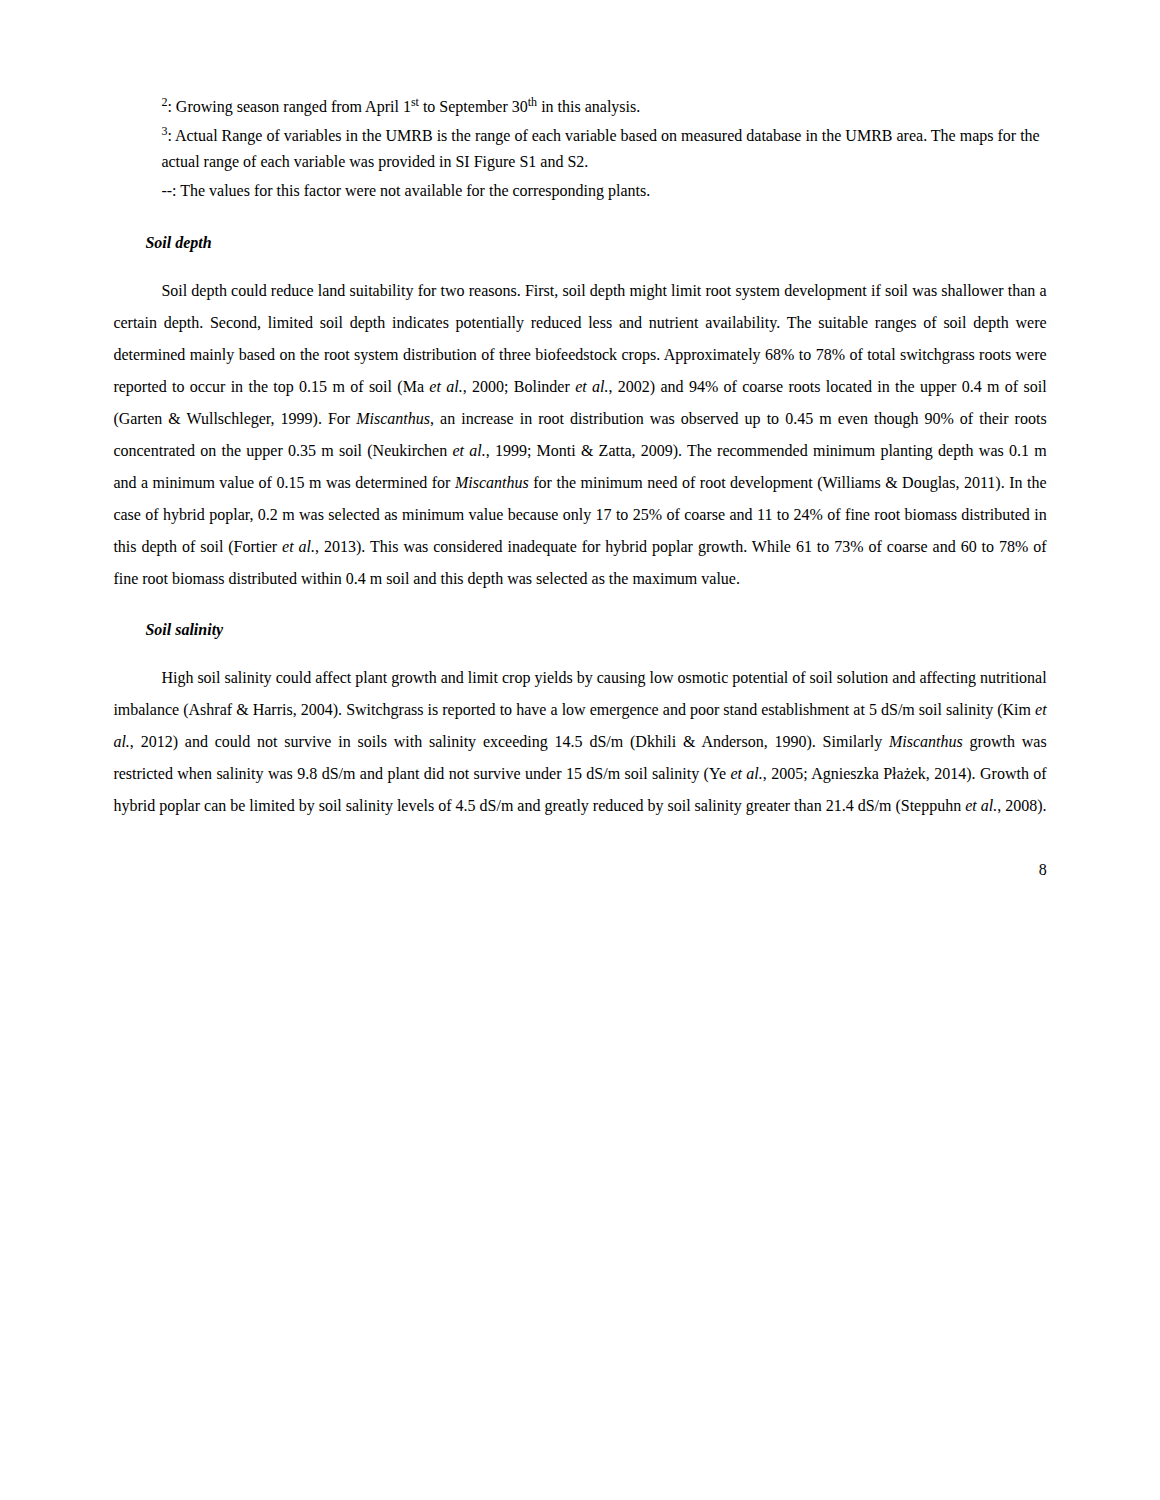2: Growing season ranged from April 1st to September 30th in this analysis.
3: Actual Range of variables in the UMRB is the range of each variable based on measured database in the UMRB area. The maps for the actual range of each variable was provided in SI Figure S1 and S2.
--: The values for this factor were not available for the corresponding plants.
Soil depth
Soil depth could reduce land suitability for two reasons. First, soil depth might limit root system development if soil was shallower than a certain depth. Second, limited soil depth indicates potentially reduced less and nutrient availability. The suitable ranges of soil depth were determined mainly based on the root system distribution of three biofeedstock crops. Approximately 68% to 78% of total switchgrass roots were reported to occur in the top 0.15 m of soil (Ma et al., 2000; Bolinder et al., 2002) and 94% of coarse roots located in the upper 0.4 m of soil (Garten & Wullschleger, 1999). For Miscanthus, an increase in root distribution was observed up to 0.45 m even though 90% of their roots concentrated on the upper 0.35 m soil (Neukirchen et al., 1999; Monti & Zatta, 2009). The recommended minimum planting depth was 0.1 m and a minimum value of 0.15 m was determined for Miscanthus for the minimum need of root development (Williams & Douglas, 2011). In the case of hybrid poplar, 0.2 m was selected as minimum value because only 17 to 25% of coarse and 11 to 24% of fine root biomass distributed in this depth of soil (Fortier et al., 2013). This was considered inadequate for hybrid poplar growth. While 61 to 73% of coarse and 60 to 78% of fine root biomass distributed within 0.4 m soil and this depth was selected as the maximum value.
Soil salinity
High soil salinity could affect plant growth and limit crop yields by causing low osmotic potential of soil solution and affecting nutritional imbalance (Ashraf & Harris, 2004). Switchgrass is reported to have a low emergence and poor stand establishment at 5 dS/m soil salinity (Kim et al., 2012) and could not survive in soils with salinity exceeding 14.5 dS/m (Dkhili & Anderson, 1990). Similarly Miscanthus growth was restricted when salinity was 9.8 dS/m and plant did not survive under 15 dS/m soil salinity (Ye et al., 2005; Agnieszka Płażek, 2014). Growth of hybrid poplar can be limited by soil salinity levels of 4.5 dS/m and greatly reduced by soil salinity greater than 21.4 dS/m (Steppuhn et al., 2008).
8